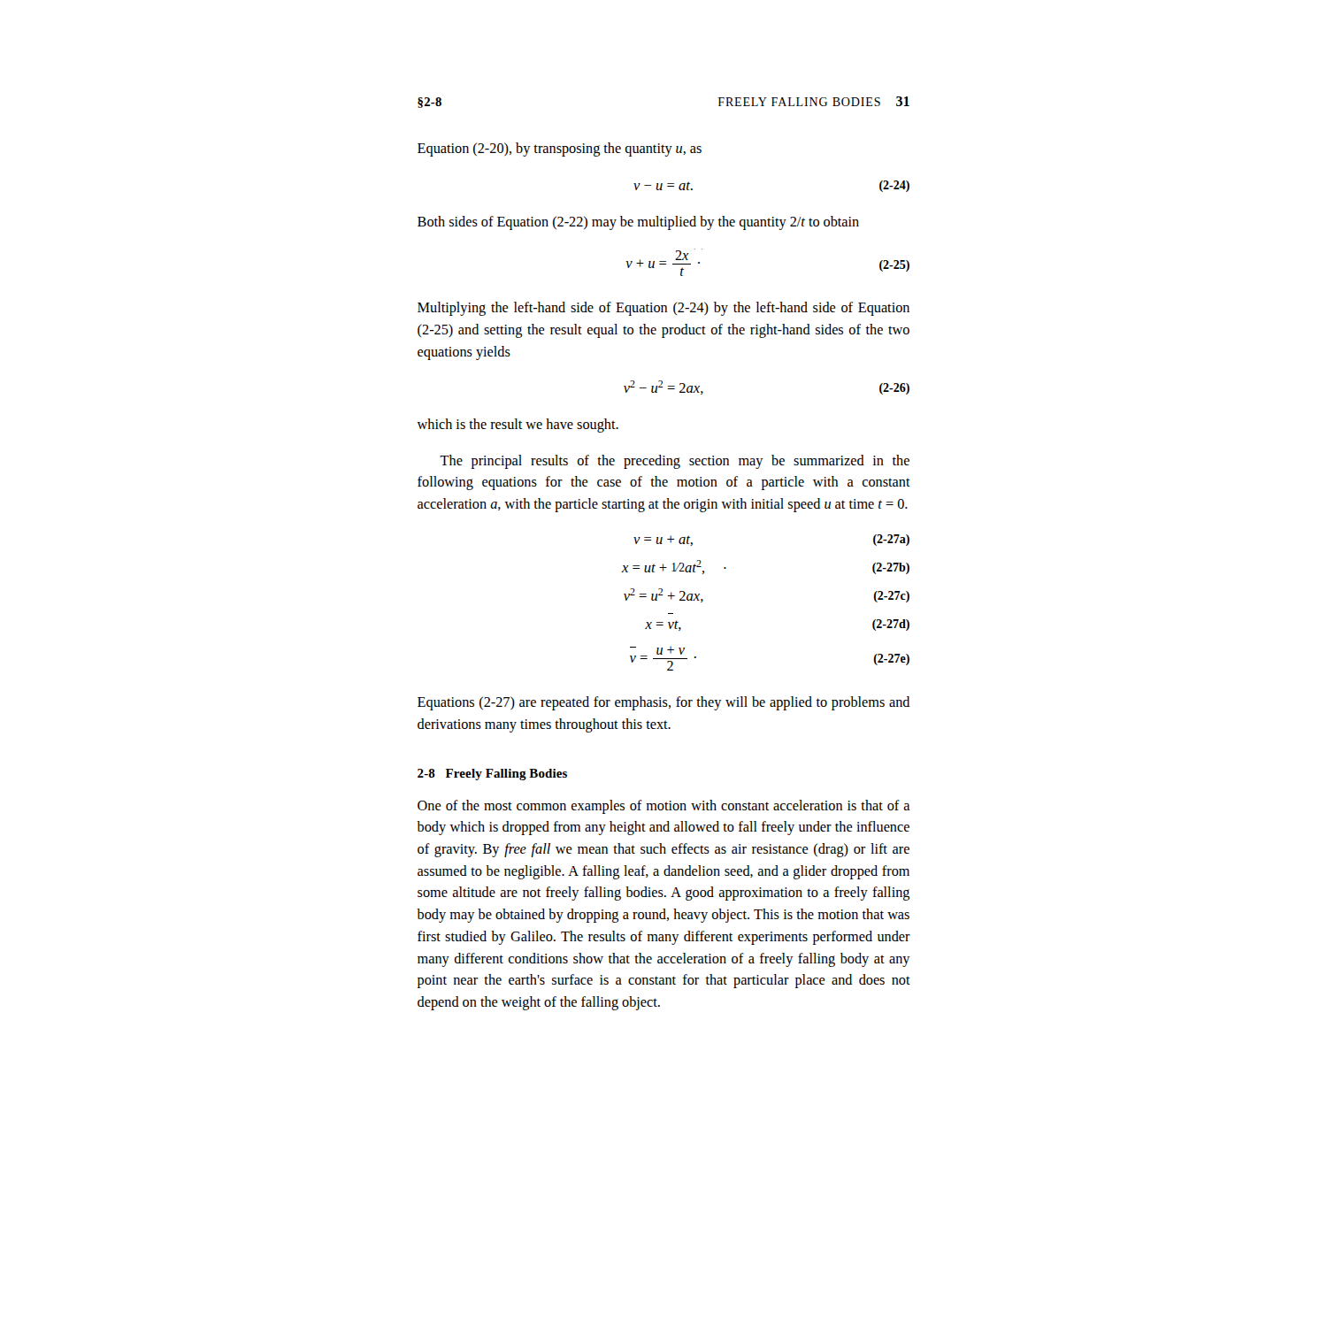§2-8
FREELY FALLING BODIES 31
Equation (2-20), by transposing the quantity u, as
v − u = at. (2-24)
Both sides of Equation (2-22) may be multiplied by the quantity 2/t to obtain
v + u = 2x t · · · (2-25)
Multiplying the left-hand side of Equation (2-24) by the left-hand side of Equation (2-25) and setting the result equal to the product of the right-hand sides of the two equations yields
v2 − u2 = 2ax, (2-26)
which is the result we have sought.
The principal results of the preceding section may be summarized in the following equations for the case of the motion of a particle with a constant acceleration a, with the particle starting at the origin with initial speed u at time t = 0.
v = u + at, (2-27a)
x = ut + 1⁄2 at2, · (2-27b)
v2 = u2 + 2ax, (2-27c)
x = vt, (2-27d)
v = u + v 2 · (2-27e)
Equations (2-27) are repeated for emphasis, for they will be applied to problems and derivations many times throughout this text.
2-8 Freely Falling Bodies
One of the most common examples of motion with constant acceleration is that of a body which is dropped from any height and allowed to fall freely under the influence of gravity. By free fall we mean that such effects as air resistance (drag) or lift are assumed to be negligible. A falling leaf, a dandelion seed, and a glider dropped from some altitude are not freely falling bodies. A good approximation to a freely falling body may be obtained by dropping a round, heavy object. This is the motion that was first studied by Galileo. The results of many different experiments performed under many different conditions show that the acceleration of a freely falling body at any point near the earth's surface is a constant for that particular place and does not depend on the weight of the falling object.